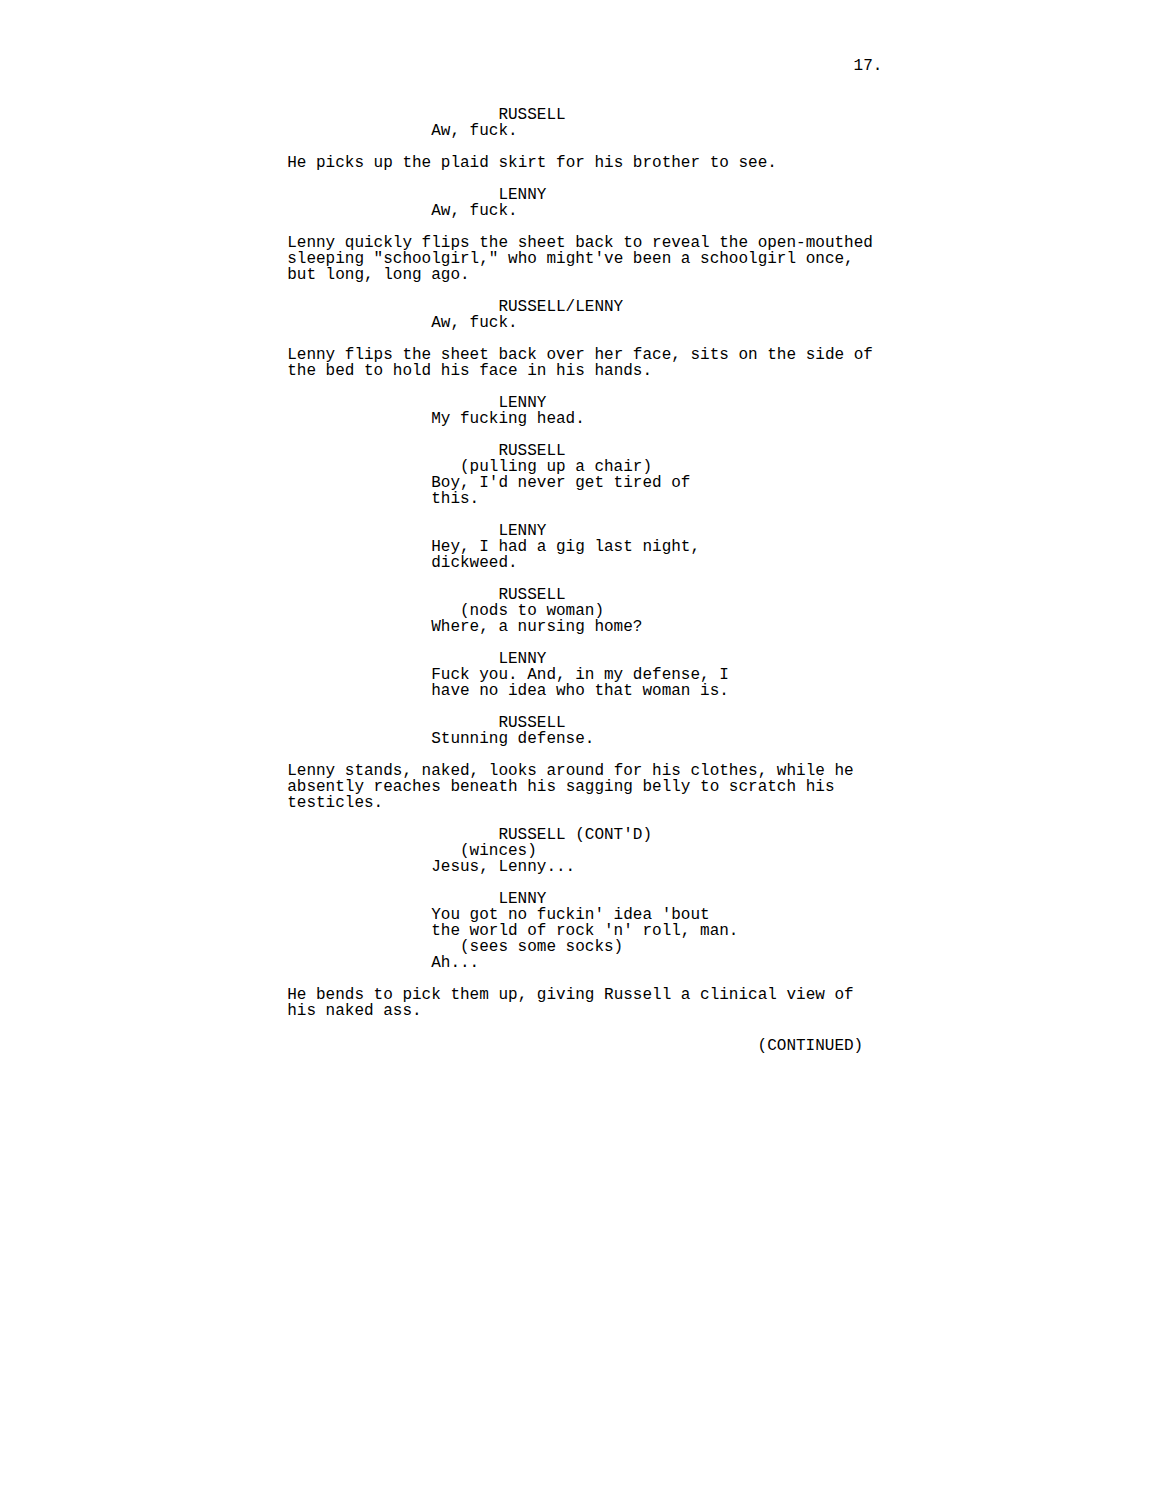17.
RUSSELL
Aw, fuck.
He picks up the plaid skirt for his brother to see.
LENNY
Aw, fuck.
Lenny quickly flips the sheet back to reveal the open-mouthed sleeping "schoolgirl," who might've been a schoolgirl once, but long, long ago.
RUSSELL/LENNY
Aw, fuck.
Lenny flips the sheet back over her face, sits on the side of the bed to hold his face in his hands.
LENNY
My fucking head.
RUSSELL
(pulling up a chair)
Boy, I'd never get tired of this.
LENNY
Hey, I had a gig last night, dickweed.
RUSSELL
(nods to woman)
Where, a nursing home?
LENNY
Fuck you. And, in my defense, I have no idea who that woman is.
RUSSELL
Stunning defense.
Lenny stands, naked, looks around for his clothes, while he absently reaches beneath his sagging belly to scratch his testicles.
RUSSELL (CONT'D)
(winces)
Jesus, Lenny...
LENNY
You got no fuckin' idea 'bout the world of rock 'n' roll, man.
(sees some socks)
Ah...
He bends to pick them up, giving Russell a clinical view of his naked ass.
(CONTINUED)